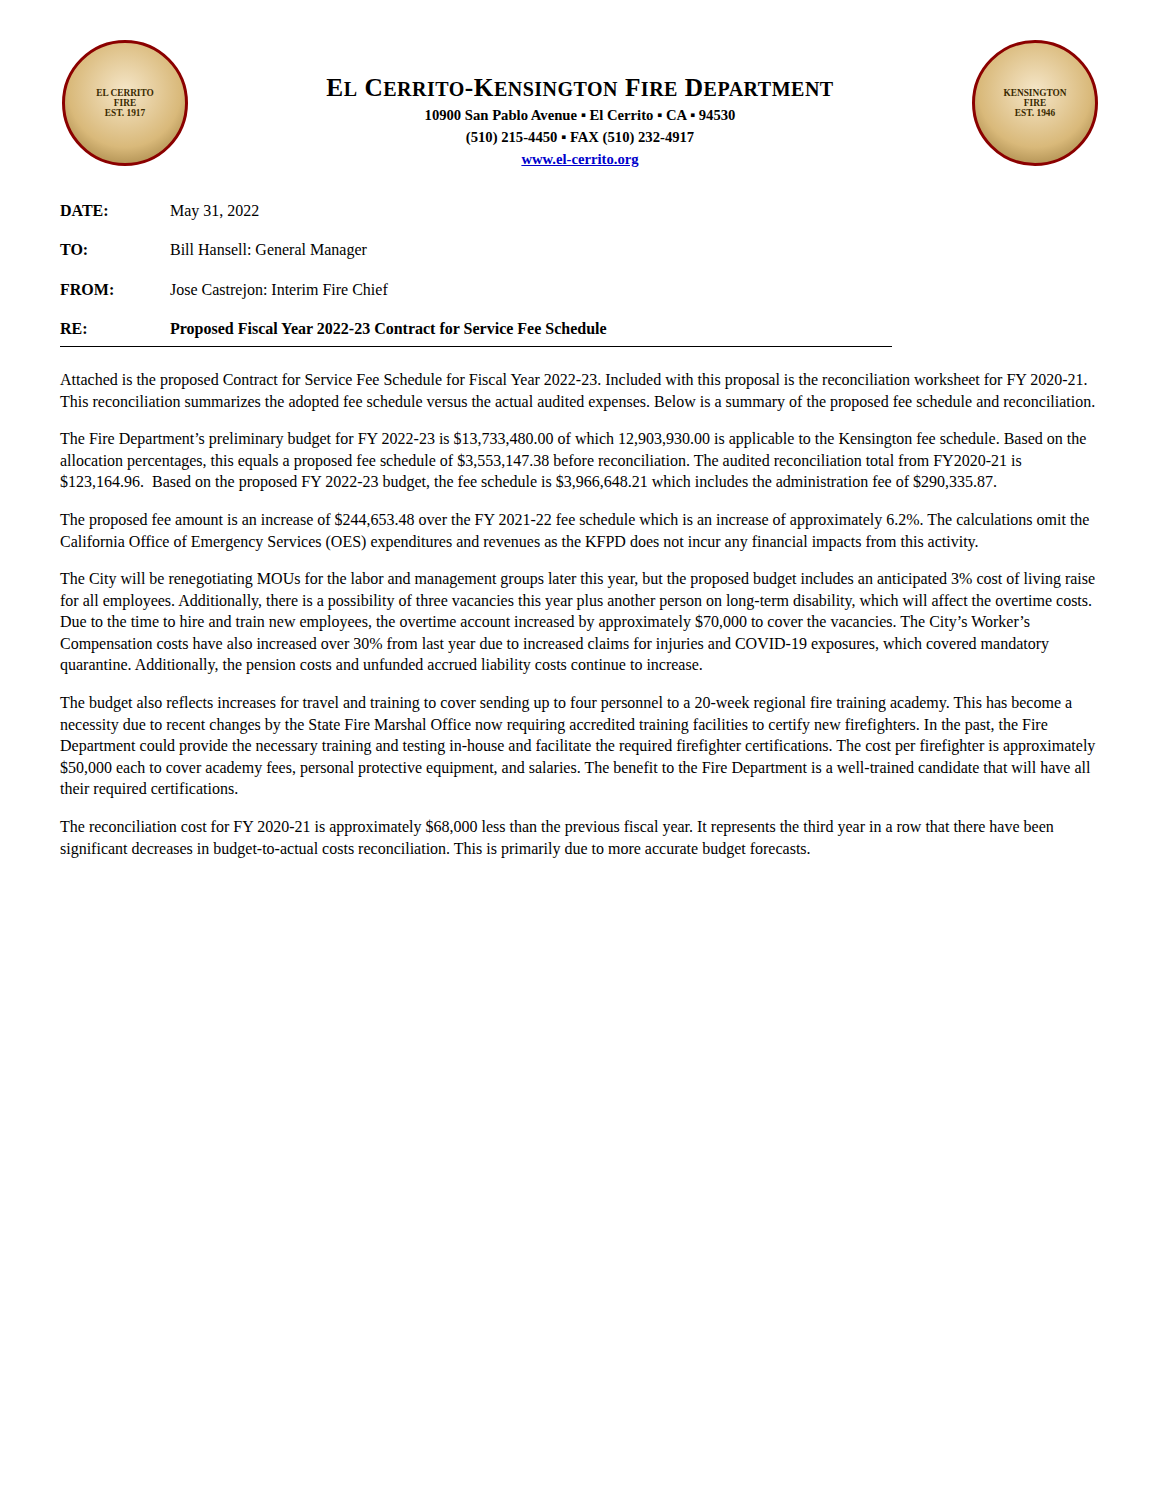EL CERRITO
FIRE
EST. 1917
EL CERRITO-KENSINGTON FIRE DEPARTMENT
10900 San Pablo Avenue ▪ El Cerrito ▪ CA ▪ 94530
(510) 215-4450 ▪ FAX (510) 232-4917
www.el-cerrito.org
KENSINGTON
FIRE
EST. 1946
| DATE: | May 31, 2022 |
| TO: | Bill Hansell: General Manager |
| FROM: | Jose Castrejon: Interim Fire Chief |
| RE: | Proposed Fiscal Year 2022-23 Contract for Service Fee Schedule |
Attached is the proposed Contract for Service Fee Schedule for Fiscal Year 2022-23. Included with this proposal is the reconciliation worksheet for FY 2020-21. This reconciliation summarizes the adopted fee schedule versus the actual audited expenses. Below is a summary of the proposed fee schedule and reconciliation.
The Fire Department’s preliminary budget for FY 2022-23 is $13,733,480.00 of which 12,903,930.00 is applicable to the Kensington fee schedule. Based on the allocation percentages, this equals a proposed fee schedule of $3,553,147.38 before reconciliation. The audited reconciliation total from FY2020-21 is $123,164.96. Based on the proposed FY 2022-23 budget, the fee schedule is $3,966,648.21 which includes the administration fee of $290,335.87.
The proposed fee amount is an increase of $244,653.48 over the FY 2021-22 fee schedule which is an increase of approximately 6.2%. The calculations omit the California Office of Emergency Services (OES) expenditures and revenues as the KFPD does not incur any financial impacts from this activity.
The City will be renegotiating MOUs for the labor and management groups later this year, but the proposed budget includes an anticipated 3% cost of living raise for all employees. Additionally, there is a possibility of three vacancies this year plus another person on long-term disability, which will affect the overtime costs. Due to the time to hire and train new employees, the overtime account increased by approximately $70,000 to cover the vacancies. The City’s Worker’s Compensation costs have also increased over 30% from last year due to increased claims for injuries and COVID-19 exposures, which covered mandatory quarantine. Additionally, the pension costs and unfunded accrued liability costs continue to increase.
The budget also reflects increases for travel and training to cover sending up to four personnel to a 20-week regional fire training academy. This has become a necessity due to recent changes by the State Fire Marshal Office now requiring accredited training facilities to certify new firefighters. In the past, the Fire Department could provide the necessary training and testing in-house and facilitate the required firefighter certifications. The cost per firefighter is approximately $50,000 each to cover academy fees, personal protective equipment, and salaries. The benefit to the Fire Department is a well-trained candidate that will have all their required certifications.
The reconciliation cost for FY 2020-21 is approximately $68,000 less than the previous fiscal year. It represents the third year in a row that there have been significant decreases in budget-to-actual costs reconciliation. This is primarily due to more accurate budget forecasts.